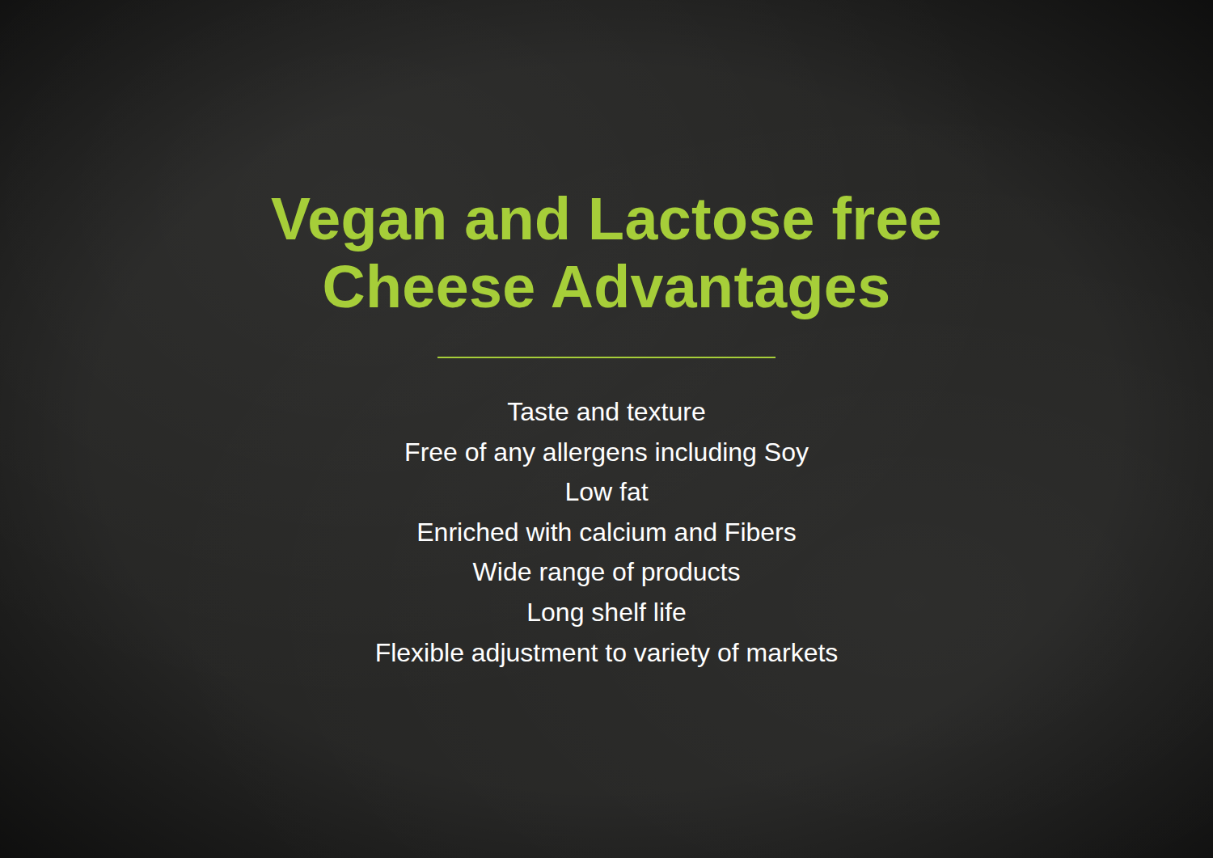Vegan and Lactose free Cheese Advantages
Taste and texture
Free of any allergens including Soy
Low fat
Enriched with calcium and Fibers
Wide range of products
Long shelf life
Flexible adjustment to variety of markets